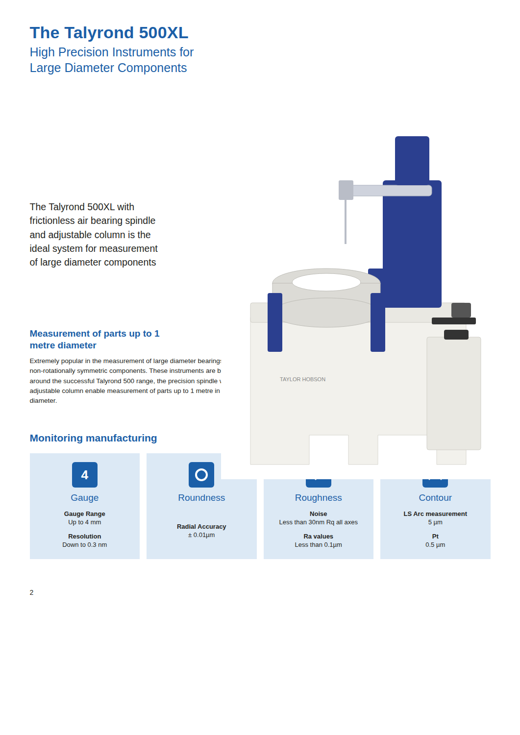The Talyrond 500XL
High Precision Instruments for
Large Diameter Components
The Talyrond 500XL with frictionless air bearing spindle and adjustable column is the ideal system for measurement of large diameter components
Measurement of parts up to 1
metre diameter
Extremely popular in the measurement of large diameter bearings and non-rotationally symmetric components. These instruments are based around the successful Talyrond 500 range, the precision spindle with adjustable column enable measurement of parts up to 1 metre in diameter.
Reproducible measurement results
Decades of experience, ultra precision machining expertise and FEA optimized design combine to provide low noise and near flawless mechanical execution of the measuring axes. Further enhancement via the use of traceable standards and exclusive algorithms effectively eliminates instrument influence from the measurement results.
Monitoring manufacturing
4
Gauge
Gauge Range
Up to 4 mm
Resolution
Down to 0.3 nm
Roundness
Radial Accuracy
± 0.01µm
Roughness
Noise
Less than 30nm Rq all axes
Ra values
Less than 0.1µm
Contour
LS Arc measurement
5 µm
Pt
0.5 µm
2